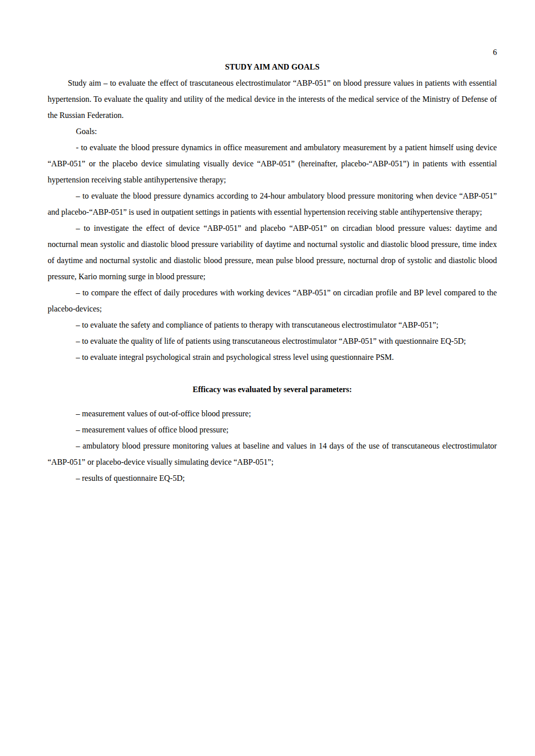6
Study Aim and Goals
Study aim – to evaluate the effect of trascutaneous electrostimulator “ABP-051” on blood pressure values in patients with essential hypertension. To evaluate the quality and utility of the medical device in the interests of the medical service of the Ministry of Defense of the Russian Federation.
Goals:
- to evaluate the blood pressure dynamics in office measurement and ambulatory measurement by a patient himself using device “ABP-051” or the placebo device simulating visually device “ABP-051” (hereinafter, placebo-“ABP-051”) in patients with essential hypertension receiving stable antihypertensive therapy;
– to evaluate the blood pressure dynamics according to 24-hour ambulatory blood pressure monitoring when device “ABP-051” and placebo-“ABP-051” is used in outpatient settings in patients with essential hypertension receiving stable antihypertensive therapy;
– to investigate the effect of device “ABP-051” and placebo “ABP-051” on circadian blood pressure values: daytime and nocturnal mean systolic and diastolic blood pressure variability of daytime and nocturnal systolic and diastolic blood pressure, time index of daytime and nocturnal systolic and diastolic blood pressure, mean pulse blood pressure, nocturnal drop of systolic and diastolic blood pressure, Kario morning surge in blood pressure;
– to compare the effect of daily procedures with working devices “ABP-051” on circadian profile and BP level compared to the placebo-devices;
– to evaluate the safety and compliance of patients to therapy with transcutaneous electrostimulator “ABP-051”;
– to evaluate the quality of life of patients using transcutaneous electrostimulator “ABP-051” with questionnaire EQ-5D;
– to evaluate integral psychological strain and psychological stress level using questionnaire PSM.
Efficacy was evaluated by several parameters:
– measurement values of out-of-office blood pressure;
– measurement values of office blood pressure;
– ambulatory blood pressure monitoring values at baseline and values in 14 days of the use of transcutaneous electrostimulator “ABP-051” or placebo-device visually simulating device “ABP-051”;
– results of questionnaire EQ-5D;